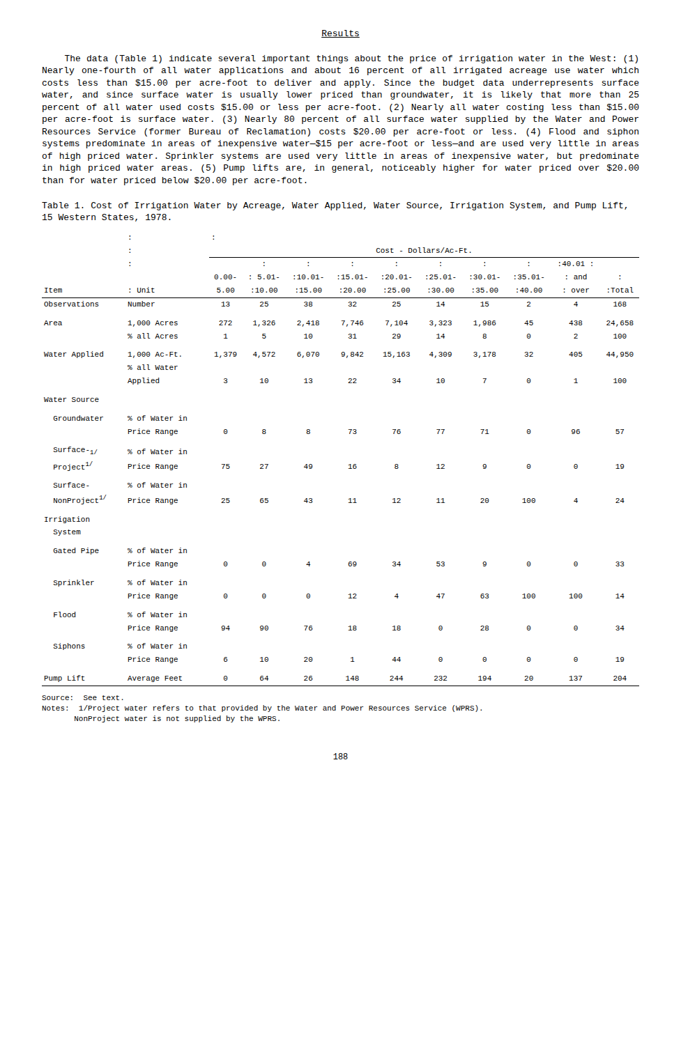Results
The data (Table 1) indicate several important things about the price of irrigation water in the West: (1) Nearly one-fourth of all water applications and about 16 percent of all irrigated acreage use water which costs less than $15.00 per acre-foot to deliver and apply. Since the budget data underrepresents surface water, and since surface water is usually lower priced than groundwater, it is likely that more than 25 percent of all water used costs $15.00 or less per acre-foot. (2) Nearly all water costing less than $15.00 per acre-foot is surface water. (3) Nearly 80 percent of all surface water supplied by the Water and Power Resources Service (former Bureau of Reclamation) costs $20.00 per acre-foot or less. (4) Flood and siphon systems predominate in areas of inexpensive water—$15 per acre-foot or less—and are used very little in areas of high priced water. Sprinkler systems are used very little in areas of inexpensive water, but predominate in high priced water areas. (5) Pump lifts are, in general, noticeably higher for water priced over $20.00 than for water priced below $20.00 per acre-foot.
Table 1. Cost of Irrigation Water by Acreage, Water Applied, Water Source, Irrigation System, and Pump Lift, 15 Western States, 1978.
| | : | : |
| --- | --- | --- |
| | : | Cost - Dollars/Ac-Ft. |
| | : | | : | : | : | : | : | : | : | :40.01 : | |
| | | 0.00- | : 5.01- | :10.01- | :15.01- | :20.01- | :25.01- | :30.01- | :35.01- | : and | : |
| Item | : Unit | 5.00 | :10.00 | :15.00 | :20.00 | :25.00 | :30.00 | :35.00 | :40.00 | : over | :Total |
| Observations | Number | 13 | 25 | 38 | 32 | 25 | 14 | 15 | 2 | 4 | 168 |
| Area | 1,000 Acres | 272 | 1,326 | 2,418 | 7,746 | 7,104 | 3,323 | 1,986 | 45 | 438 | 24,658 |
| | % all Acres | 1 | 5 | 10 | 31 | 29 | 14 | 8 | 0 | 2 | 100 |
| Water Applied | 1,000 Ac-Ft. | 1,379 | 4,572 | 6,070 | 9,842 | 15,163 | 4,309 | 3,178 | 32 | 405 | 44,950 |
| | % all Water | |
| | Applied | 3 | 10 | 13 | 22 | 34 | 10 | 7 | 0 | 1 | 100 |
| Water Source | | |
| Groundwater | % of Water in | |
| | Price Range | 0 | 8 | 8 | 73 | 76 | 77 | 71 | 0 | 96 | 57 |
| Surface- 1/ | % of Water in | |
| Project 1/ | Price Range | 75 | 27 | 49 | 16 | 8 | 12 | 9 | 0 | 0 | 19 |
| Surface- | % of Water in | |
| NonProject 1/ | Price Range | 25 | 65 | 43 | 11 | 12 | 11 | 20 | 100 | 4 | 24 |
| Irrigation | | |
| System | | |
| Gated Pipe | % of Water in | |
| | Price Range | 0 | 0 | 4 | 69 | 34 | 53 | 9 | 0 | 0 | 33 |
| Sprinkler | % of Water in | |
| | Price Range | 0 | 0 | 0 | 12 | 4 | 47 | 63 | 100 | 100 | 14 |
| Flood | % of Water in | |
| | Price Range | 94 | 90 | 76 | 18 | 18 | 0 | 28 | 0 | 0 | 34 |
| Siphons | % of Water in | |
| | Price Range | 6 | 10 | 20 | 1 | 44 | 0 | 0 | 0 | 0 | 19 |
| Pump Lift | Average Feet | 0 | 64 | 26 | 148 | 244 | 232 | 194 | 20 | 137 | 204 |
Source: See text.
Notes: 1/Project water refers to that provided by the Water and Power Resources Service (WPRS).
NonProject water is not supplied by the WPRS.
188